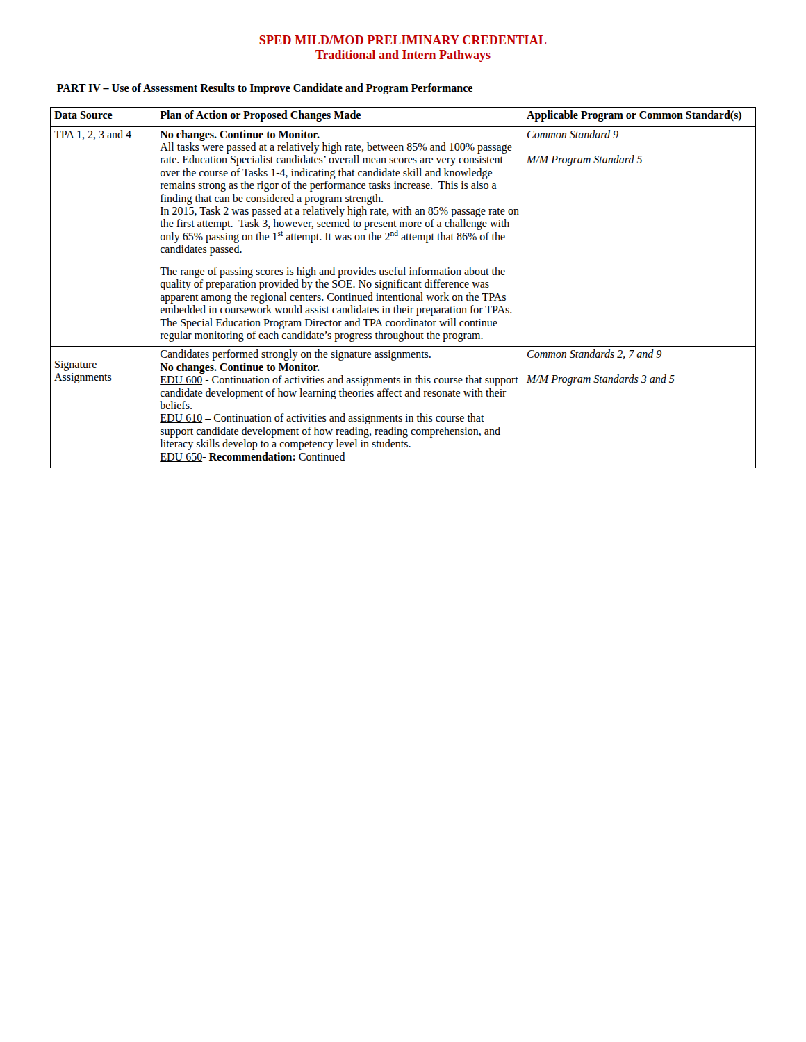SPED MILD/MOD PRELIMINARY CREDENTIAL
Traditional and Intern Pathways
PART IV – Use of Assessment Results to Improve Candidate and Program Performance
| Data Source | Plan of Action or Proposed Changes Made | Applicable Program or Common Standard(s) |
| --- | --- | --- |
| TPA 1, 2, 3 and 4 | No changes. Continue to Monitor. All tasks were passed at a relatively high rate, between 85% and 100% passage rate. Education Specialist candidates’ overall mean scores are very consistent over the course of Tasks 1-4, indicating that candidate skill and knowledge remains strong as the rigor of the performance tasks increase. This is also a finding that can be considered a program strength. In 2015, Task 2 was passed at a relatively high rate, with an 85% passage rate on the first attempt. Task 3, however, seemed to present more of a challenge with only 65% passing on the 1 st attempt. It was on the 2 nd attempt that 86% of the candidates passed. The range of passing scores is high and provides useful information about the quality of preparation provided by the SOE. No significant difference was apparent among the regional centers. Continued intentional work on the TPAs embedded in coursework would assist candidates in their preparation for TPAs. The Special Education Program Director and TPA coordinator will continue regular monitoring of each candidate’s progress throughout the program. | Common Standard 9 M/M Program Standard 5 |
| Signature Assignments | Candidates performed strongly on the signature assignments. No changes. Continue to Monitor. EDU 600 - Continuation of activities and assignments in this course that support candidate development of how learning theories affect and resonate with their beliefs. EDU 610 – Continuation of activities and assignments in this course that support candidate development of how reading, reading comprehension, and literacy skills develop to a competency level in students. EDU 650 - Recommendation: Continued | Common Standards 2, 7 and 9 M/M Program Standards 3 and 5 |